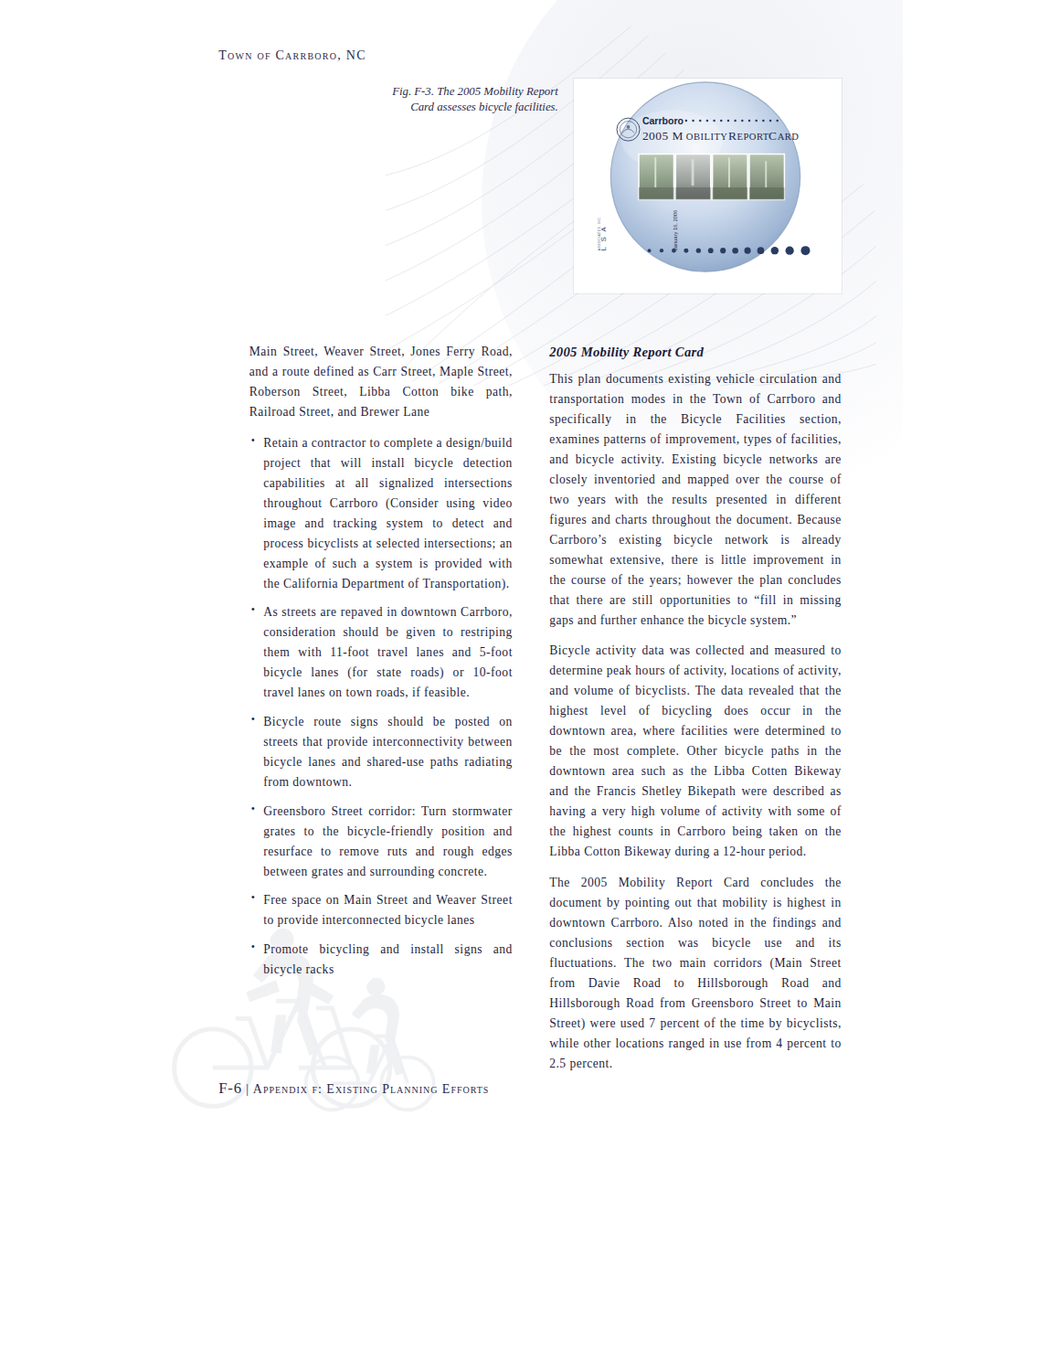Town of Carrboro, NC
Fig. F-3. The 2005 Mobility Report
Card assesses bicycle facilities.
Carrboro 2005 M OBILITY R EPORT C ARD January 16, 2006 L S A ASSOCIATES, INC.
Main Street, Weaver Street, Jones Ferry Road, and a route defined as Carr Street, Maple Street, Roberson Street, Libba Cotton bike path, Railroad Street, and Brewer Lane
Retain a contractor to complete a design/build project that will install bicycle detection capabilities at all signalized intersections throughout Carrboro (Consider using video image and tracking system to detect and process bicyclists at selected intersections; an example of such a system is provided with the California Department of Transportation).
As streets are repaved in downtown Carrboro, consideration should be given to restriping them with 11-foot travel lanes and 5-foot bicycle lanes (for state roads) or 10-foot travel lanes on town roads, if feasible.
Bicycle route signs should be posted on streets that provide interconnectivity between bicycle lanes and shared-use paths radiating from downtown.
Greensboro Street corridor: Turn stormwater grates to the bicycle-friendly position and resurface to remove ruts and rough edges between grates and surrounding concrete.
Free space on Main Street and Weaver Street to provide interconnected bicycle lanes
Promote bicycling and install signs and bicycle racks
2005 Mobility Report Card
This plan documents existing vehicle circulation and transportation modes in the Town of Carrboro and specifically in the Bicycle Facilities section, examines patterns of improvement, types of facilities, and bicycle activity. Existing bicycle networks are closely inventoried and mapped over the course of two years with the results presented in different figures and charts throughout the document. Because Carrboro’s existing bicycle network is already somewhat extensive, there is little improvement in the course of the years; however the plan concludes that there are still opportunities to “fill in missing gaps and further enhance the bicycle system.”
Bicycle activity data was collected and measured to determine peak hours of activity, locations of activity, and volume of bicyclists. The data revealed that the highest level of bicycling does occur in the downtown area, where facilities were determined to be the most complete. Other bicycle paths in the downtown area such as the Libba Cotten Bikeway and the Francis Shetley Bikepath were described as having a very high volume of activity with some of the highest counts in Carrboro being taken on the Libba Cotton Bikeway during a 12-hour period.
The 2005 Mobility Report Card concludes the document by pointing out that mobility is highest in downtown Carrboro. Also noted in the findings and conclusions section was bicycle use and its fluctuations. The two main corridors (Main Street from Davie Road to Hillsborough Road and Hillsborough Road from Greensboro Street to Main Street) were used 7 percent of the time by bicyclists, while other locations ranged in use from 4 percent to 2.5 percent.
F-6 | Appendix f: Existing Planning Efforts